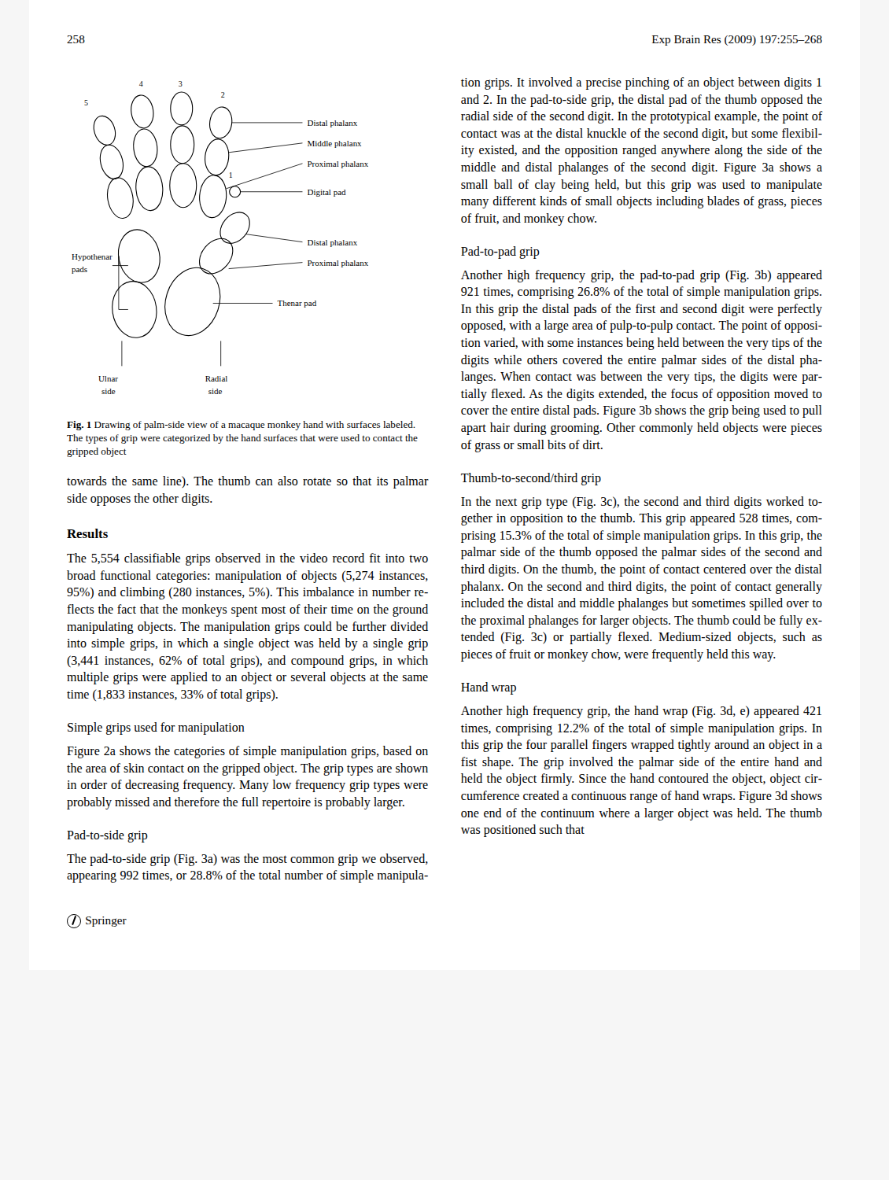258 Exp Brain Res (2009) 197:255–268
Drawing of palm-side view of a macaque monkey hand Line drawing of the palmar surface of a macaque hand with digits numbered 1 through 5 and labels pointing to the distal, middle and proximal phalanges, digital pad, thenar pad, hypothenar pads, and the ulnar and radial sides. 5 4 3 2 1 Distal phalanx Middle phalanx Proximal phalanx Digital pad Distal phalanx Proximal phalanx Thenar pad Hypothenar pads Ulnar side Radial side
Fig. 1 Drawing of palm-side view of a macaque monkey hand with surfaces labeled. The types of grip were categorized by the hand surfaces that were used to contact the gripped object
towards the same line). The thumb can also rotate so that its palmar side opposes the other digits.
Results
The 5,554 classifiable grips observed in the video record fit into two broad functional categories: manipulation of objects (5,274 instances, 95%) and climbing (280 instances, 5%). This imbalance in number reflects the fact that the monkeys spent most of their time on the ground manipulating objects. The manipulation grips could be further divided into simple grips, in which a single object was held by a single grip (3,441 instances, 62% of total grips), and compound grips, in which multiple grips were applied to an object or several objects at the same time (1,833 instances, 33% of total grips).
Simple grips used for manipulation
Figure 2a shows the categories of simple manipulation grips, based on the area of skin contact on the gripped object. The grip types are shown in order of decreasing frequency. Many low frequency grip types were probably missed and therefore the full repertoire is probably larger.
Pad-to-side grip
The pad-to-side grip (Fig. 3a) was the most common grip we observed, appearing 992 times, or 28.8% of the total number of simple manipulation grips. It involved a precise pinching of an object between digits 1 and 2. In the pad-to-side grip, the distal pad of the thumb opposed the radial side of the second digit. In the prototypical example, the point of contact was at the distal knuckle of the second digit, but some flexibility existed, and the opposition ranged anywhere along the side of the middle and distal phalanges of the second digit. Figure 3a shows a small ball of clay being held, but this grip was used to manipulate many different kinds of small objects including blades of grass, pieces of fruit, and monkey chow.
Pad-to-pad grip
Another high frequency grip, the pad-to-pad grip (Fig. 3b) appeared 921 times, comprising 26.8% of the total of simple manipulation grips. In this grip the distal pads of the first and second digit were perfectly opposed, with a large area of pulp-to-pulp contact. The point of opposition varied, with some instances being held between the very tips of the digits while others covered the entire palmar sides of the distal phalanges. When contact was between the very tips, the digits were partially flexed. As the digits extended, the focus of opposition moved to cover the entire distal pads. Figure 3b shows the grip being used to pull apart hair during grooming. Other commonly held objects were pieces of grass or small bits of dirt.
Thumb-to-second/third grip
In the next grip type (Fig. 3c), the second and third digits worked together in opposition to the thumb. This grip appeared 528 times, comprising 15.3% of the total of simple manipulation grips. In this grip, the palmar side of the thumb opposed the palmar sides of the second and third digits. On the thumb, the point of contact centered over the distal phalanx. On the second and third digits, the point of contact generally included the distal and middle phalanges but sometimes spilled over to the proximal phalanges for larger objects. The thumb could be fully extended (Fig. 3c) or partially flexed. Medium-sized objects, such as pieces of fruit or monkey chow, were frequently held this way.
Hand wrap
Another high frequency grip, the hand wrap (Fig. 3d, e) appeared 421 times, comprising 12.2% of the total of simple manipulation grips. In this grip the four parallel fingers wrapped tightly around an object in a fist shape. The grip involved the palmar side of the entire hand and held the object firmly. Since the hand contoured the object, object circumference created a continuous range of hand wraps. Figure 3d shows one end of the continuum where a larger object was held. The thumb was positioned such that
Springer